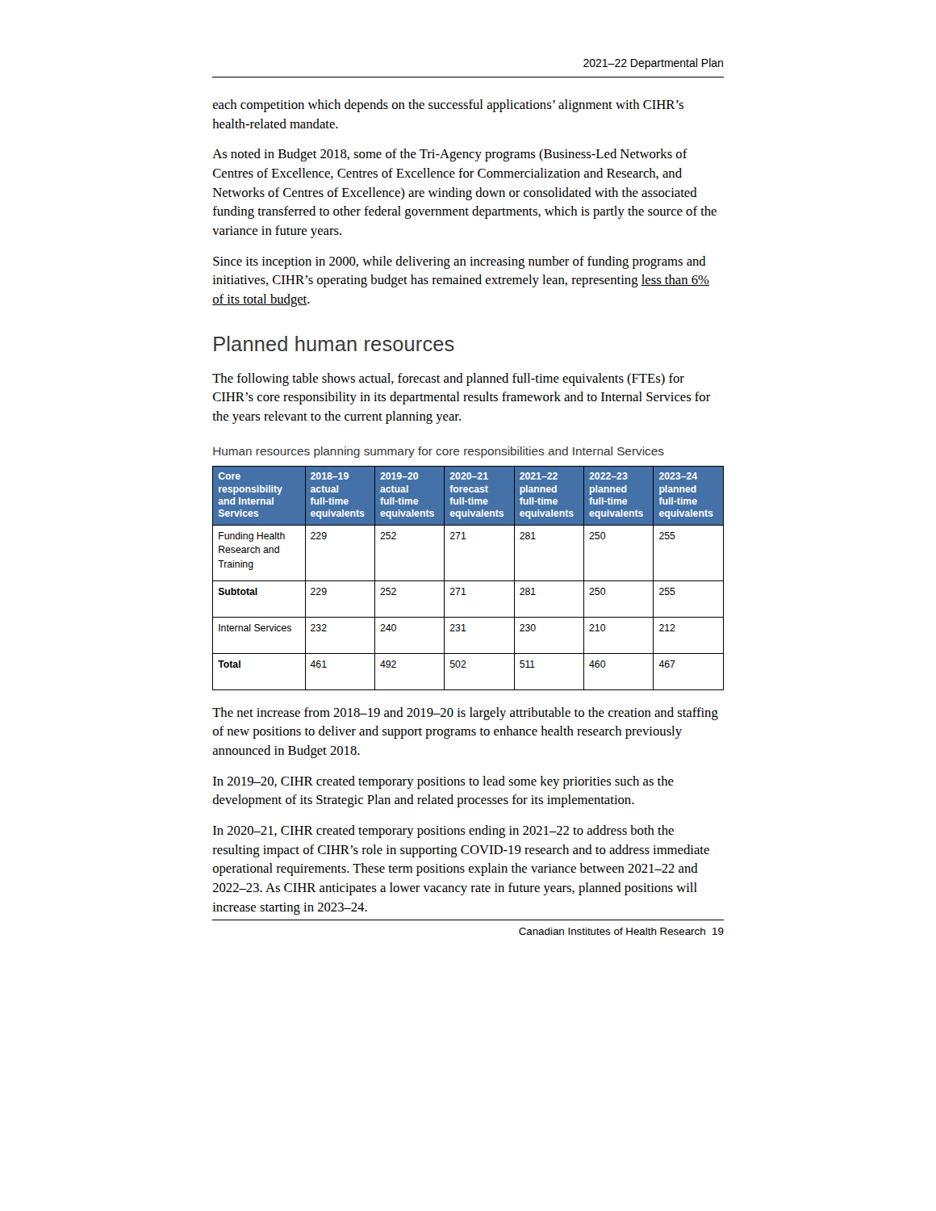2021–22 Departmental Plan
each competition which depends on the successful applications’ alignment with CIHR’s health-related mandate.
As noted in Budget 2018, some of the Tri-Agency programs (Business-Led Networks of Centres of Excellence, Centres of Excellence for Commercialization and Research, and Networks of Centres of Excellence) are winding down or consolidated with the associated funding transferred to other federal government departments, which is partly the source of the variance in future years.
Since its inception in 2000, while delivering an increasing number of funding programs and initiatives, CIHR’s operating budget has remained extremely lean, representing less than 6% of its total budget.
Planned human resources
The following table shows actual, forecast and planned full-time equivalents (FTEs) for CIHR’s core responsibility in its departmental results framework and to Internal Services for the years relevant to the current planning year.
Human resources planning summary for core responsibilities and Internal Services
| Core responsibility and Internal Services | 2018–19 actual full-time equivalents | 2019–20 actual full-time equivalents | 2020–21 forecast full-time equivalents | 2021–22 planned full-time equivalents | 2022–23 planned full-time equivalents | 2023–24 planned full-time equivalents |
| --- | --- | --- | --- | --- | --- | --- |
| Funding Health Research and Training | 229 | 252 | 271 | 281 | 250 | 255 |
| Subtotal | 229 | 252 | 271 | 281 | 250 | 255 |
| Internal Services | 232 | 240 | 231 | 230 | 210 | 212 |
| Total | 461 | 492 | 502 | 511 | 460 | 467 |
The net increase from 2018–19 and 2019–20 is largely attributable to the creation and staffing of new positions to deliver and support programs to enhance health research previously announced in Budget 2018.
In 2019–20, CIHR created temporary positions to lead some key priorities such as the development of its Strategic Plan and related processes for its implementation.
In 2020–21, CIHR created temporary positions ending in 2021–22 to address both the resulting impact of CIHR’s role in supporting COVID-19 research and to address immediate operational requirements. These term positions explain the variance between 2021–22 and 2022–23. As CIHR anticipates a lower vacancy rate in future years, planned positions will increase starting in 2023–24.
Canadian Institutes of Health Research 19